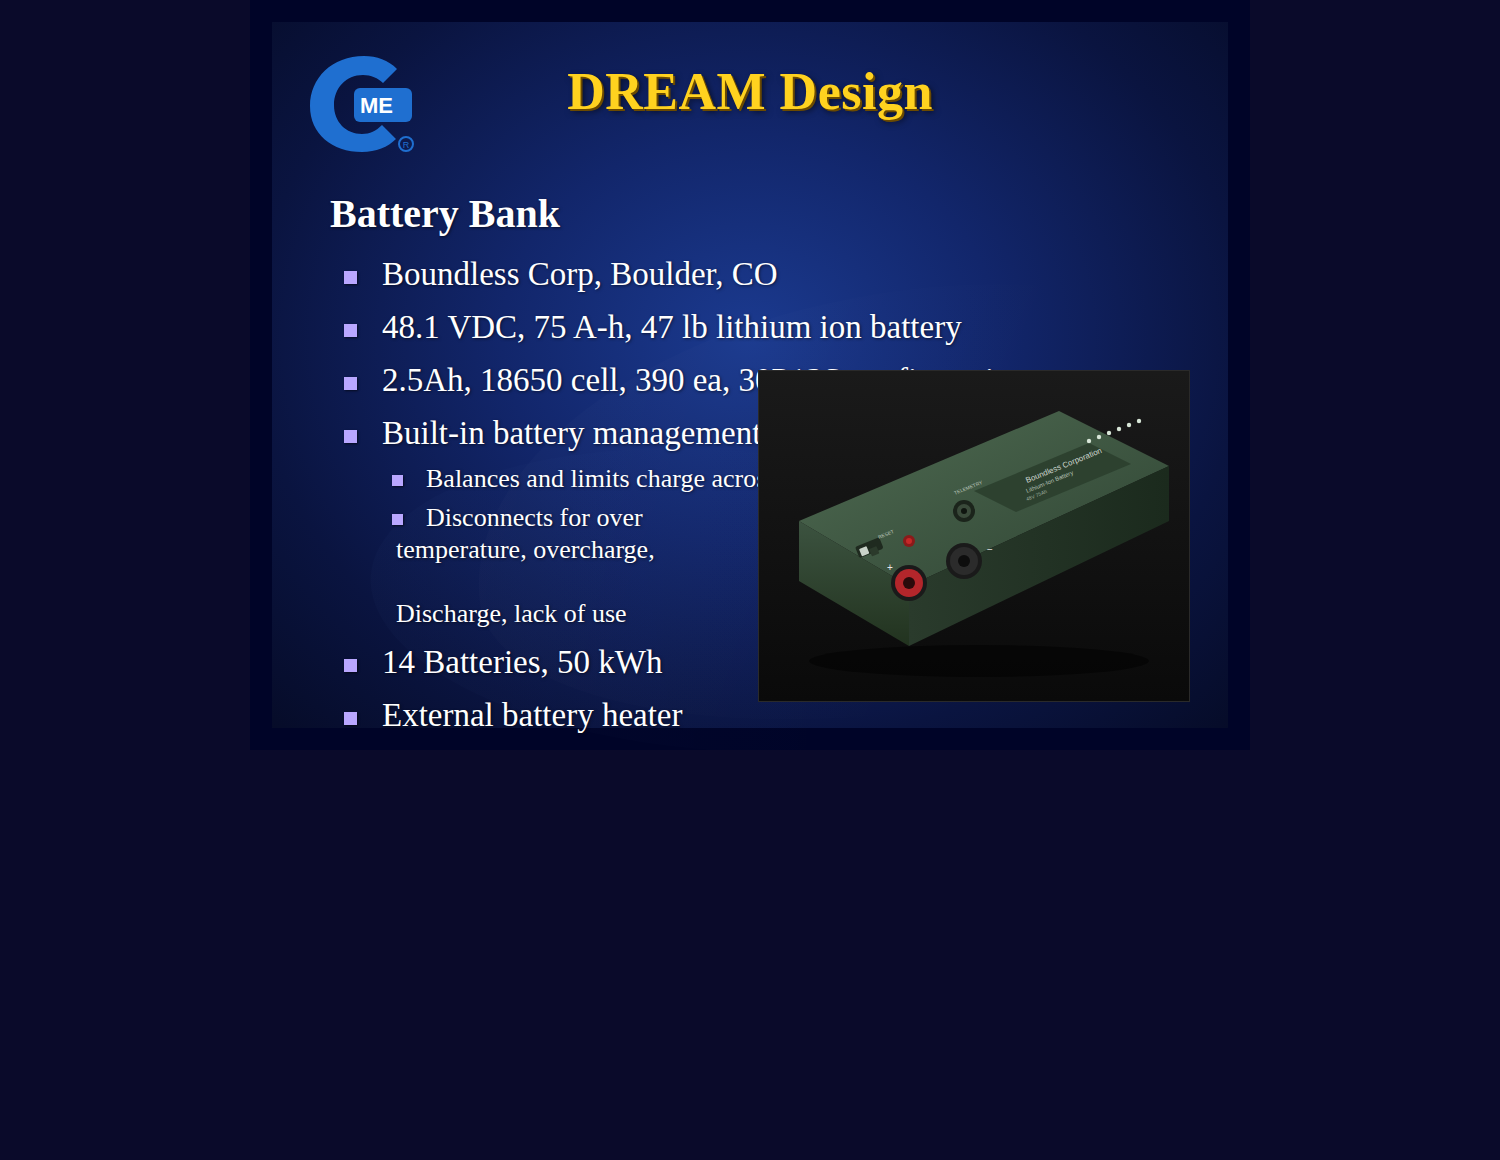ME R
DREAM Design
Battery Bank
Boundless Corp, Boulder, CO
48.1 VDC, 75 A-h, 47 lb lithium ion battery
2.5Ah, 18650 cell, 390 ea, 30P13S configuration
Built-in battery management
Balances and limits charge across stack
Disconnects for over
temperature, overcharge,
Discharge, lack of use
14 Batteries, 50 kWh
External battery heater
Boundless Corporation Lithium-Ion Battery 48V 75Ah TELEMETRY RESET + −
Boundless Corporation lithium-ion battery module